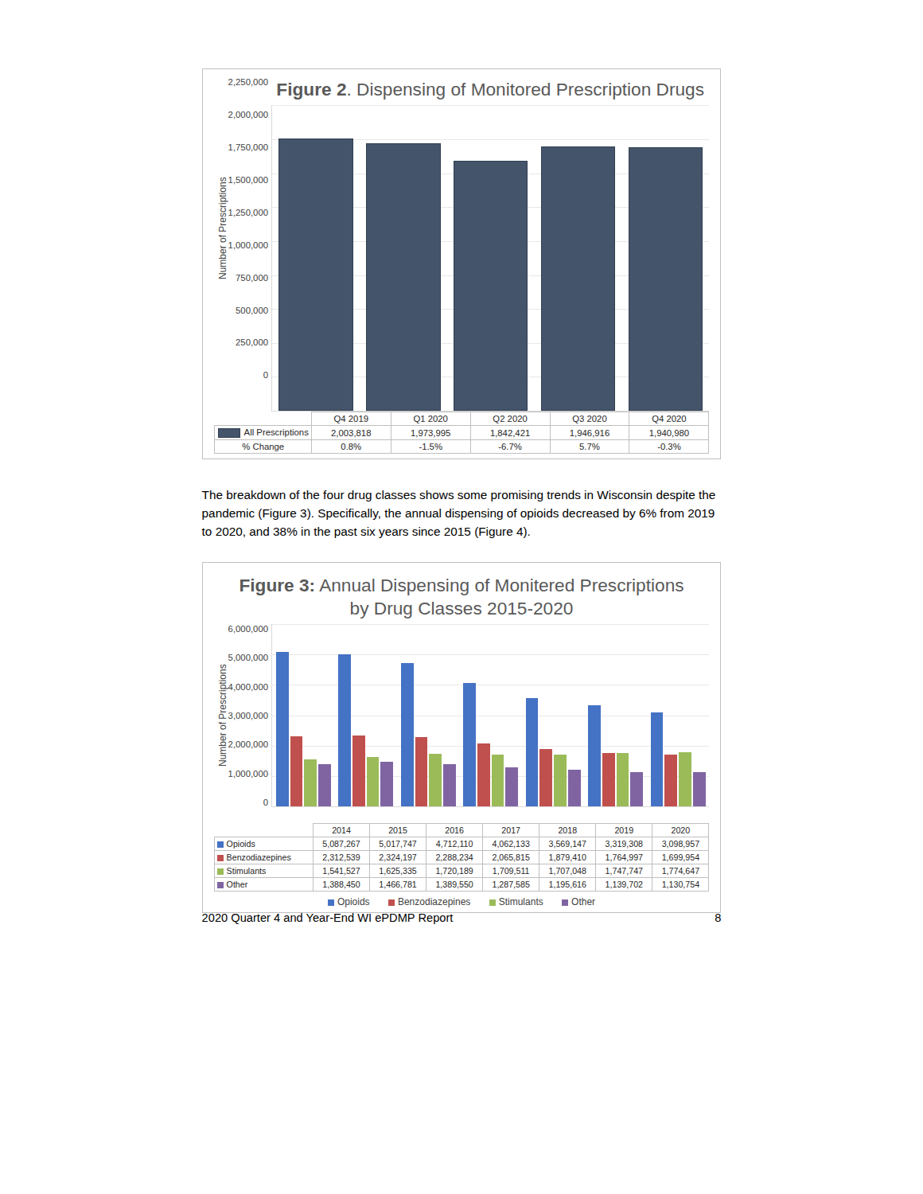Number of Prescriptions
2,250,000
2,000,000
1,750,000
1,500,000
1,250,000
1,000,000
750,000
500,000
250,000
0
Figure 2. Dispensing of Monitored Prescription Drugs
| | Q4 2019 | Q1 2020 | Q2 2020 | Q3 2020 | Q4 2020 |
| All Prescriptions | 2,003,818 | 1,973,995 | 1,842,421 | 1,946,916 | 1,940,980 |
| % Change | 0.8% | -1.5% | -6.7% | 5.7% | -0.3% |
The breakdown of the four drug classes shows some promising trends in Wisconsin despite the pandemic (Figure 3). Specifically, the annual dispensing of opioids decreased by 6% from 2019 to 2020, and 38% in the past six years since 2015 (Figure 4).
Figure 3: Annual Dispensing of Monitered Prescriptions
by Drug Classes 2015-2020
Number of Prescriptions
6,000,000
5,000,000
4,000,000
3,000,000
2,000,000
1,000,000
0
| | 2014 | 2015 | 2016 | 2017 | 2018 | 2019 | 2020 |
| Opioids | 5,087,267 | 5,017,747 | 4,712,110 | 4,062,133 | 3,569,147 | 3,319,308 | 3,098,957 |
| Benzodiazepines | 2,312,539 | 2,324,197 | 2,288,234 | 2,065,815 | 1,879,410 | 1,764,997 | 1,699,954 |
| Stimulants | 1,541,527 | 1,625,335 | 1,720,189 | 1,709,511 | 1,707,048 | 1,747,747 | 1,774,647 |
| Other | 1,388,450 | 1,466,781 | 1,389,550 | 1,287,585 | 1,195,616 | 1,139,702 | 1,130,754 |
Opioids Benzodiazepines Stimulants Other
2020 Quarter 4 and Year-End WI ePDMP Report 8